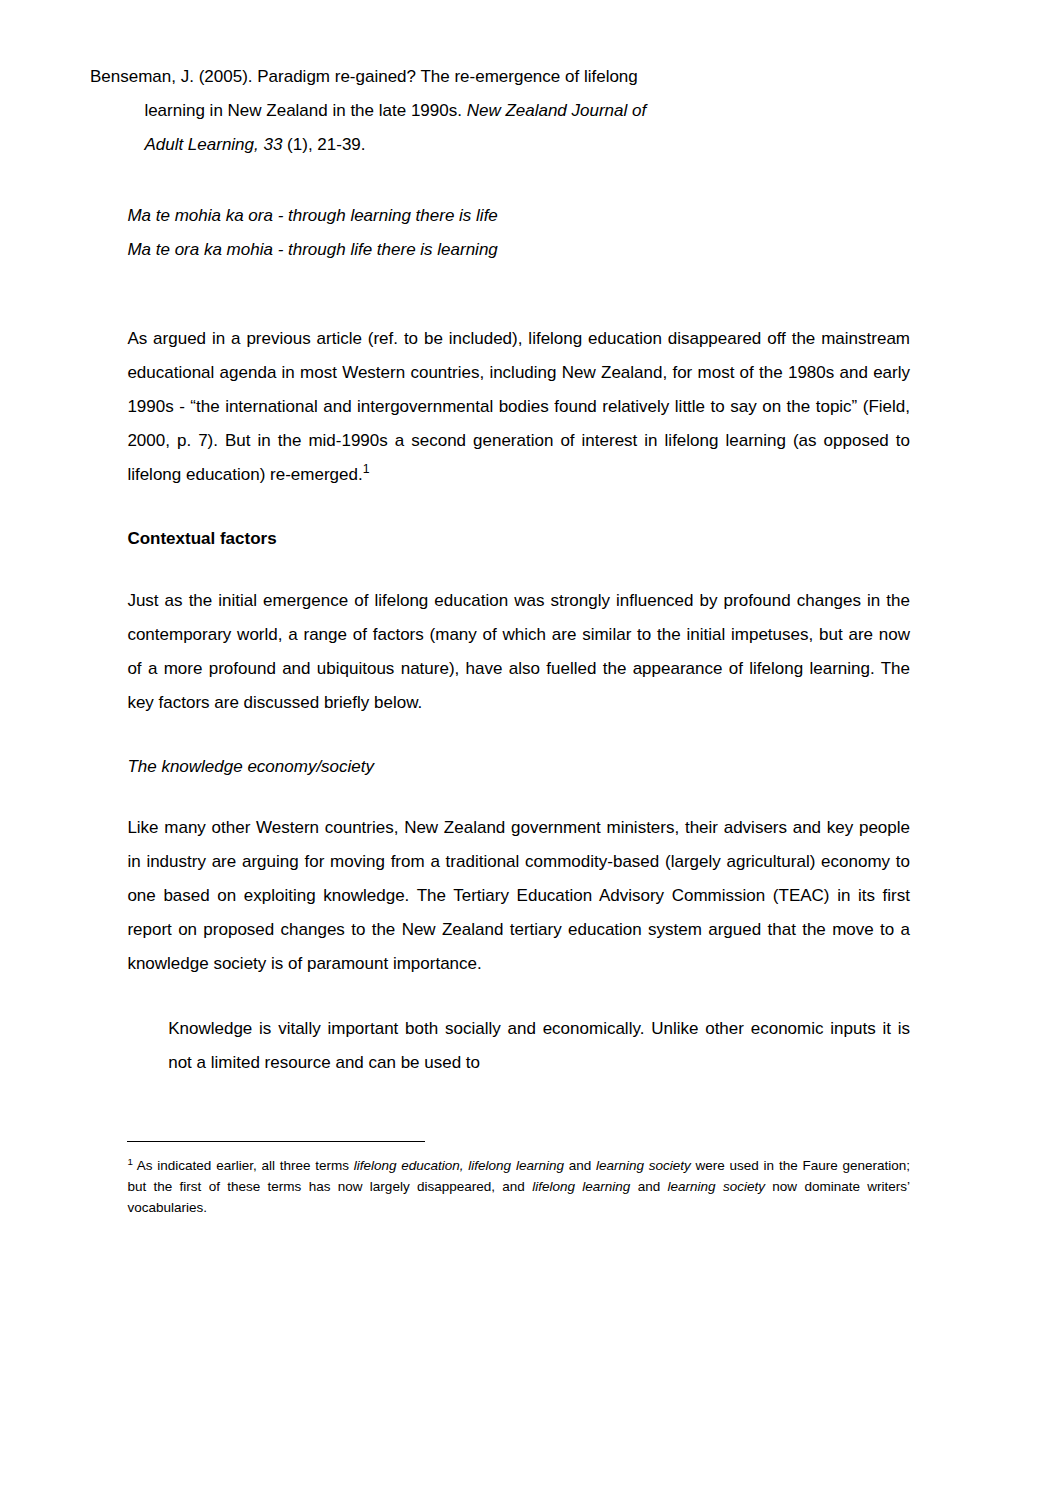Benseman, J. (2005). Paradigm re-gained? The re-emergence of lifelong
learning in New Zealand in the late 1990s. New Zealand Journal of
Adult Learning, 33 (1), 21-39.
Ma te mohia ka ora - through learning there is life
Ma te ora ka mohia - through life there is learning
As argued in a previous article (ref. to be included), lifelong education disappeared off the mainstream educational agenda in most Western countries, including New Zealand, for most of the 1980s and early 1990s - “the international and intergovernmental bodies found relatively little to say on the topic” (Field, 2000, p. 7). But in the mid-1990s a second generation of interest in lifelong learning (as opposed to lifelong education) re-emerged.1
Contextual factors
Just as the initial emergence of lifelong education was strongly influenced by profound changes in the contemporary world, a range of factors (many of which are similar to the initial impetuses, but are now of a more profound and ubiquitous nature), have also fuelled the appearance of lifelong learning. The key factors are discussed briefly below.
The knowledge economy/society
Like many other Western countries, New Zealand government ministers, their advisers and key people in industry are arguing for moving from a traditional commodity-based (largely agricultural) economy to one based on exploiting knowledge. The Tertiary Education Advisory Commission (TEAC) in its first report on proposed changes to the New Zealand tertiary education system argued that the move to a knowledge society is of paramount importance.
Knowledge is vitally important both socially and economically. Unlike other economic inputs it is not a limited resource and can be used to
1 As indicated earlier, all three terms lifelong education, lifelong learning and learning society were used in the Faure generation; but the first of these terms has now largely disappeared, and lifelong learning and learning society now dominate writers’ vocabularies.